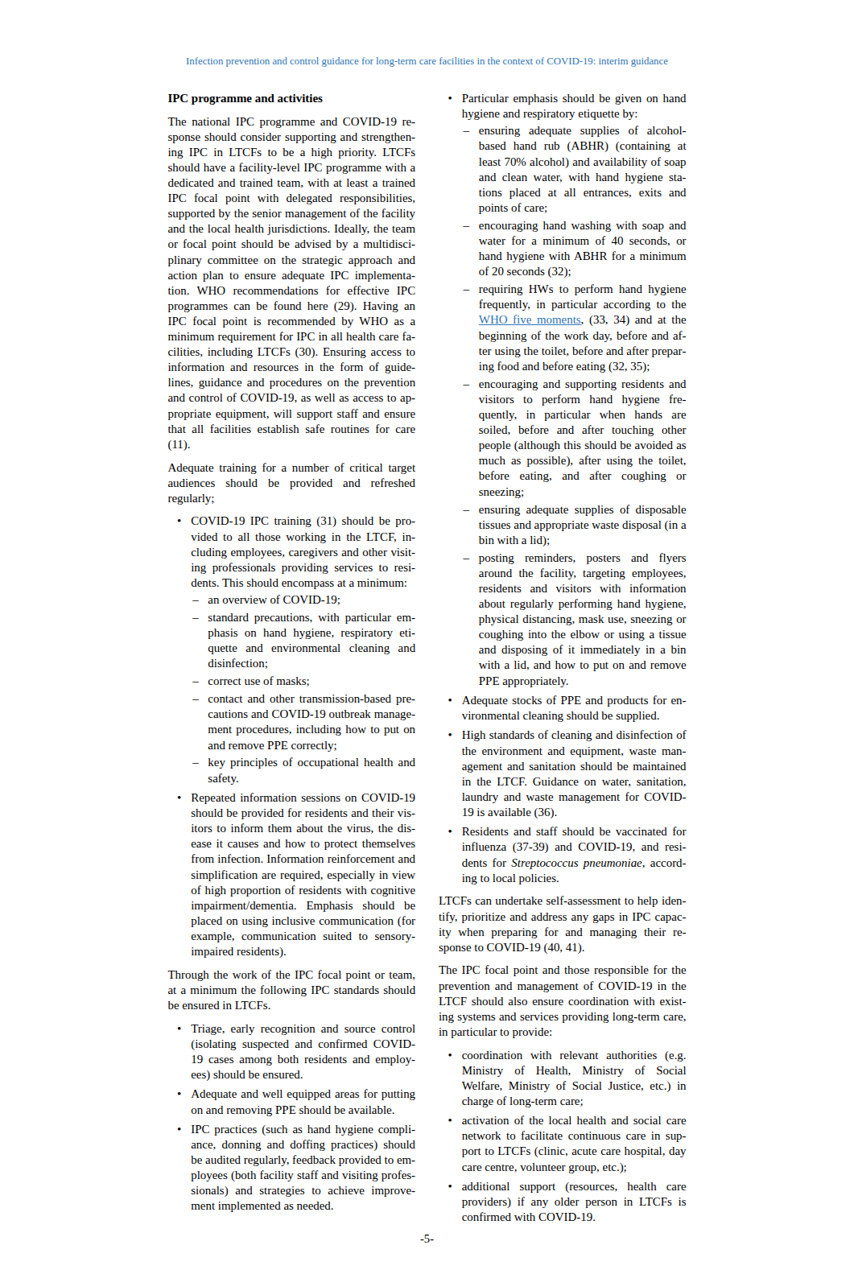Infection prevention and control guidance for long-term care facilities in the context of COVID-19: interim guidance
IPC programme and activities
The national IPC programme and COVID-19 response should consider supporting and strengthening IPC in LTCFs to be a high priority. LTCFs should have a facility-level IPC programme with a dedicated and trained team, with at least a trained IPC focal point with delegated responsibilities, supported by the senior management of the facility and the local health jurisdictions. Ideally, the team or focal point should be advised by a multidisciplinary committee on the strategic approach and action plan to ensure adequate IPC implementation. WHO recommendations for effective IPC programmes can be found here (29). Having an IPC focal point is recommended by WHO as a minimum requirement for IPC in all health care facilities, including LTCFs (30). Ensuring access to information and resources in the form of guidelines, guidance and procedures on the prevention and control of COVID-19, as well as access to appropriate equipment, will support staff and ensure that all facilities establish safe routines for care (11).
Adequate training for a number of critical target audiences should be provided and refreshed regularly;
COVID-19 IPC training (31) should be provided to all those working in the LTCF, including employees, caregivers and other visiting professionals providing services to residents. This should encompass at a minimum:
an overview of COVID-19;
standard precautions, with particular emphasis on hand hygiene, respiratory etiquette and environmental cleaning and disinfection;
correct use of masks;
contact and other transmission-based precautions and COVID-19 outbreak management procedures, including how to put on and remove PPE correctly;
key principles of occupational health and safety.
Repeated information sessions on COVID-19 should be provided for residents and their visitors to inform them about the virus, the disease it causes and how to protect themselves from infection. Information reinforcement and simplification are required, especially in view of high proportion of residents with cognitive impairment/dementia. Emphasis should be placed on using inclusive communication (for example, communication suited to sensory-impaired residents).
Through the work of the IPC focal point or team, at a minimum the following IPC standards should be ensured in LTCFs.
Triage, early recognition and source control (isolating suspected and confirmed COVID-19 cases among both residents and employees) should be ensured.
Adequate and well equipped areas for putting on and removing PPE should be available.
IPC practices (such as hand hygiene compliance, donning and doffing practices) should be audited regularly, feedback provided to employees (both facility staff and visiting professionals) and strategies to achieve improvement implemented as needed.
Particular emphasis should be given on hand hygiene and respiratory etiquette by:
ensuring adequate supplies of alcohol-based hand rub (ABHR) (containing at least 70% alcohol) and availability of soap and clean water, with hand hygiene stations placed at all entrances, exits and points of care;
encouraging hand washing with soap and water for a minimum of 40 seconds, or hand hygiene with ABHR for a minimum of 20 seconds (32);
requiring HWs to perform hand hygiene frequently, in particular according to the WHO five moments, (33, 34) and at the beginning of the work day, before and after using the toilet, before and after preparing food and before eating (32, 35);
encouraging and supporting residents and visitors to perform hand hygiene frequently, in particular when hands are soiled, before and after touching other people (although this should be avoided as much as possible), after using the toilet, before eating, and after coughing or sneezing;
ensuring adequate supplies of disposable tissues and appropriate waste disposal (in a bin with a lid);
posting reminders, posters and flyers around the facility, targeting employees, residents and visitors with information about regularly performing hand hygiene, physical distancing, mask use, sneezing or coughing into the elbow or using a tissue and disposing of it immediately in a bin with a lid, and how to put on and remove PPE appropriately.
Adequate stocks of PPE and products for environmental cleaning should be supplied.
High standards of cleaning and disinfection of the environment and equipment, waste management and sanitation should be maintained in the LTCF. Guidance on water, sanitation, laundry and waste management for COVID-19 is available (36).
Residents and staff should be vaccinated for influenza (37-39) and COVID-19, and residents for Streptococcus pneumoniae, according to local policies.
LTCFs can undertake self-assessment to help identify, prioritize and address any gaps in IPC capacity when preparing for and managing their response to COVID-19 (40, 41).
The IPC focal point and those responsible for the prevention and management of COVID-19 in the LTCF should also ensure coordination with existing systems and services providing long-term care, in particular to provide:
coordination with relevant authorities (e.g. Ministry of Health, Ministry of Social Welfare, Ministry of Social Justice, etc.) in charge of long-term care;
activation of the local health and social care network to facilitate continuous care in support to LTCFs (clinic, acute care hospital, day care centre, volunteer group, etc.);
additional support (resources, health care providers) if any older person in LTCFs is confirmed with COVID-19.
-5-